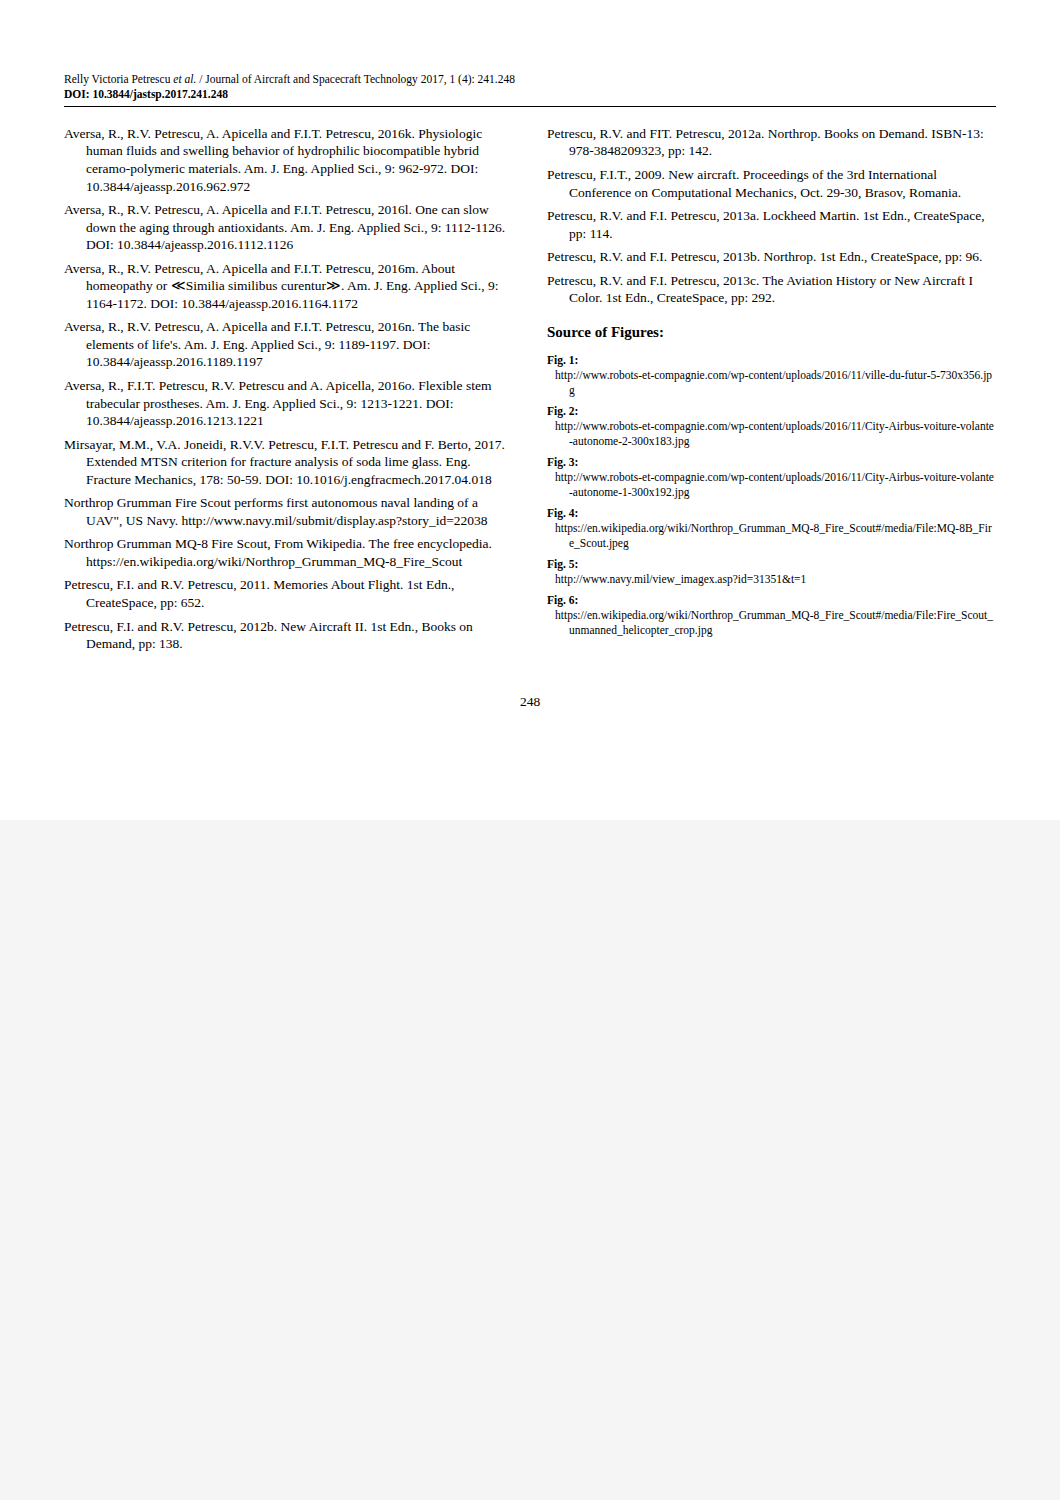Relly Victoria Petrescu et al. / Journal of Aircraft and Spacecraft Technology 2017, 1 (4): 241.248
DOI: 10.3844/jastsp.2017.241.248
Aversa, R., R.V. Petrescu, A. Apicella and F.I.T. Petrescu, 2016k. Physiologic human fluids and swelling behavior of hydrophilic biocompatible hybrid ceramo-polymeric materials. Am. J. Eng. Applied Sci., 9: 962-972. DOI: 10.3844/ajeassp.2016.962.972
Aversa, R., R.V. Petrescu, A. Apicella and F.I.T. Petrescu, 2016l. One can slow down the aging through antioxidants. Am. J. Eng. Applied Sci., 9: 1112-1126. DOI: 10.3844/ajeassp.2016.1112.1126
Aversa, R., R.V. Petrescu, A. Apicella and F.I.T. Petrescu, 2016m. About homeopathy or ≪Similia similibus curentur≫. Am. J. Eng. Applied Sci., 9: 1164-1172. DOI: 10.3844/ajeassp.2016.1164.1172
Aversa, R., R.V. Petrescu, A. Apicella and F.I.T. Petrescu, 2016n. The basic elements of life's. Am. J. Eng. Applied Sci., 9: 1189-1197. DOI: 10.3844/ajeassp.2016.1189.1197
Aversa, R., F.I.T. Petrescu, R.V. Petrescu and A. Apicella, 2016o. Flexible stem trabecular prostheses. Am. J. Eng. Applied Sci., 9: 1213-1221. DOI: 10.3844/ajeassp.2016.1213.1221
Mirsayar, M.M., V.A. Joneidi, R.V.V. Petrescu, F.I.T. Petrescu and F. Berto, 2017. Extended MTSN criterion for fracture analysis of soda lime glass. Eng. Fracture Mechanics, 178: 50-59. DOI: 10.1016/j.engfracmech.2017.04.018
Northrop Grumman Fire Scout performs first autonomous naval landing of a UAV", US Navy. http://www.navy.mil/submit/display.asp?story_id=22038
Northrop Grumman MQ-8 Fire Scout, From Wikipedia. The free encyclopedia. https://en.wikipedia.org/wiki/Northrop_Grumman_MQ-8_Fire_Scout
Petrescu, F.I. and R.V. Petrescu, 2011. Memories About Flight. 1st Edn., CreateSpace, pp: 652.
Petrescu, F.I. and R.V. Petrescu, 2012b. New Aircraft II. 1st Edn., Books on Demand, pp: 138.
Petrescu, R.V. and FIT. Petrescu, 2012a. Northrop. Books on Demand. ISBN-13: 978-3848209323, pp: 142.
Petrescu, F.I.T., 2009. New aircraft. Proceedings of the 3rd International Conference on Computational Mechanics, Oct. 29-30, Brasov, Romania.
Petrescu, R.V. and F.I. Petrescu, 2013a. Lockheed Martin. 1st Edn., CreateSpace, pp: 114.
Petrescu, R.V. and F.I. Petrescu, 2013b. Northrop. 1st Edn., CreateSpace, pp: 96.
Petrescu, R.V. and F.I. Petrescu, 2013c. The Aviation History or New Aircraft I Color. 1st Edn., CreateSpace, pp: 292.
Source of Figures:
Fig. 1:
http://www.robots-et-compagnie.com/wp-content/uploads/2016/11/ville-du-futur-5-730x356.jpg
Fig. 2:
http://www.robots-et-compagnie.com/wp-content/uploads/2016/11/City-Airbus-voiture-volante-autonome-2-300x183.jpg
Fig. 3:
http://www.robots-et-compagnie.com/wp-content/uploads/2016/11/City-Airbus-voiture-volante-autonome-1-300x192.jpg
Fig. 4:
https://en.wikipedia.org/wiki/Northrop_Grumman_MQ-8_Fire_Scout#/media/File:MQ-8B_Fire_Scout.jpeg
Fig. 5:
http://www.navy.mil/view_imagex.asp?id=31351&t=1
Fig. 6:
https://en.wikipedia.org/wiki/Northrop_Grumman_MQ-8_Fire_Scout#/media/File:Fire_Scout_unmanned_helicopter_crop.jpg
248